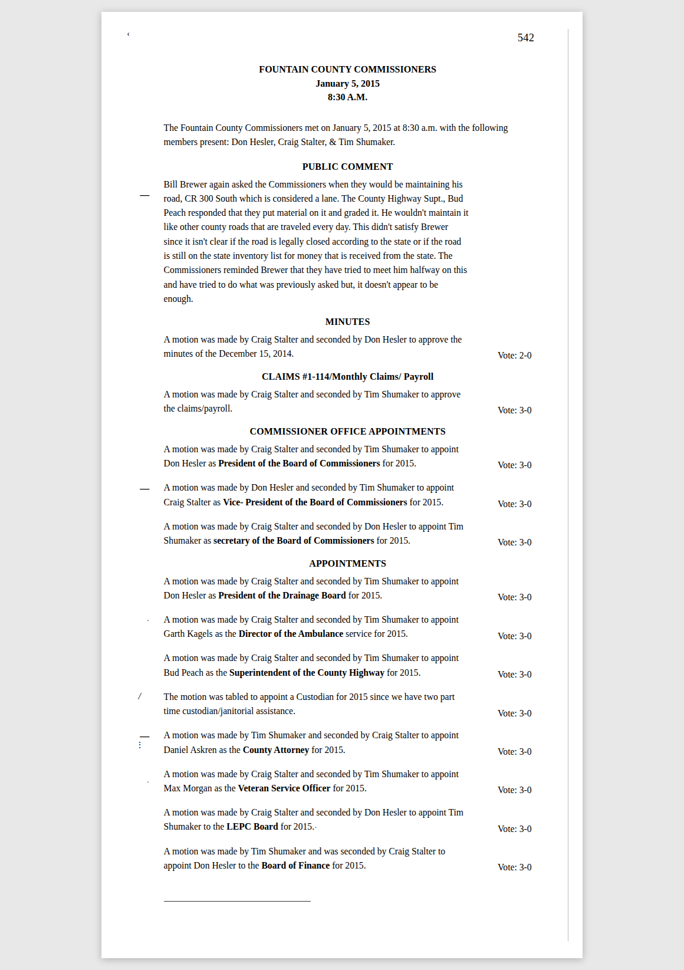‹
542
FOUNTAIN COUNTY COMMISSIONERS January 5, 2015 8:30 A.M.
The Fountain County Commissioners met on January 5, 2015 at 8:30 a.m. with the following members present: Don Hesler, Craig Stalter, & Tim Shumaker.
PUBLIC COMMENT
—
Bill Brewer again asked the Commissioners when they would be maintaining his road, CR 300 South which is considered a lane. The County Highway Supt., Bud Peach responded that they put material on it and graded it. He wouldn't maintain it like other county roads that are traveled every day. This didn't satisfy Brewer since it isn't clear if the road is legally closed according to the state or if the road is still on the state inventory list for money that is received from the state. The Commissioners reminded Brewer that they have tried to meet him halfway on this and have tried to do what was previously asked but, it doesn't appear to be enough.
MINUTES
A motion was made by Craig Stalter and seconded by Don Hesler to approve the minutes of the December 15, 2014.
Vote: 2-0
CLAIMS #1-114/Monthly Claims/ Payroll
A motion was made by Craig Stalter and seconded by Tim Shumaker to approve the claims/payroll.
Vote: 3-0
COMMISSIONER OFFICE APPOINTMENTS
A motion was made by Craig Stalter and seconded by Tim Shumaker to appoint Don Hesler as President of the Board of Commissioners for 2015.
Vote: 3-0
—
A motion was made by Don Hesler and seconded by Tim Shumaker to appoint Craig Stalter as Vice- President of the Board of Commissioners for 2015.
Vote: 3-0
A motion was made by Craig Stalter and seconded by Don Hesler to appoint Tim Shumaker as secretary of the Board of Commissioners for 2015.
Vote: 3-0
APPOINTMENTS
A motion was made by Craig Stalter and seconded by Tim Shumaker to appoint Don Hesler as President of the Drainage Board for 2015.
Vote: 3-0
·
A motion was made by Craig Stalter and seconded by Tim Shumaker to appoint Garth Kagels as the Director of the Ambulance service for 2015.
Vote: 3-0
A motion was made by Craig Stalter and seconded by Tim Shumaker to appoint Bud Peach as the Superintendent of the County Highway for 2015.
Vote: 3-0
/
The motion was tabled to appoint a Custodian for 2015 since we have two part time custodian/janitorial assistance.
Vote: 3-0
— ⋮
A motion was made by Tim Shumaker and seconded by Craig Stalter to appoint Daniel Askren as the County Attorney for 2015.
Vote: 3-0
·
A motion was made by Craig Stalter and seconded by Tim Shumaker to appoint Max Morgan as the Veteran Service Officer for 2015.
Vote: 3-0
A motion was made by Craig Stalter and seconded by Don Hesler to appoint Tim Shumaker to the LEPC Board for 2015.·
Vote: 3-0
A motion was made by Tim Shumaker and was seconded by Craig Stalter to appoint Don Hesler to the Board of Finance for 2015.
Vote: 3-0